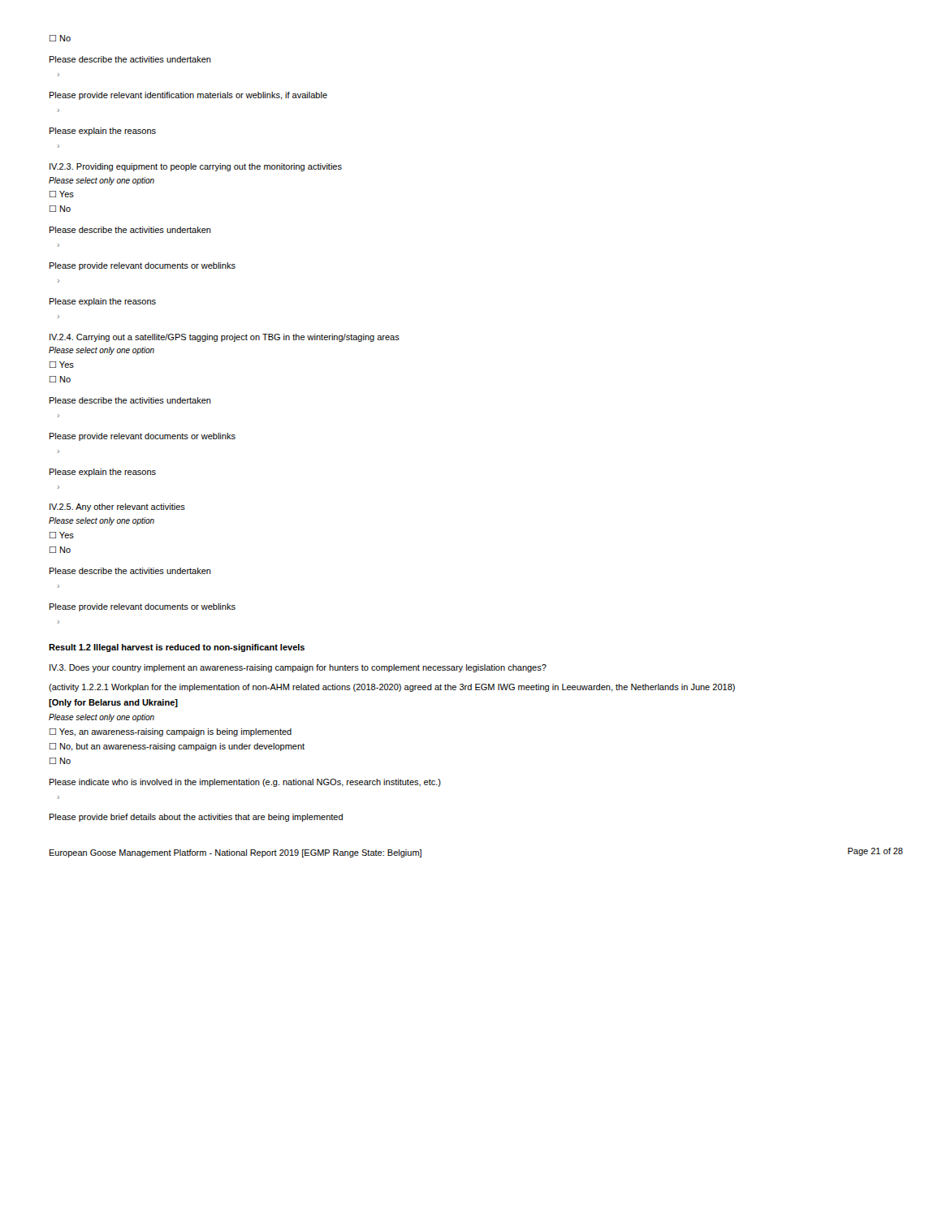☐ No
Please describe the activities undertaken
›
Please provide relevant identification materials or weblinks, if available
›
Please explain the reasons
›
IV.2.3. Providing equipment to people carrying out the monitoring activities
Please select only one option
☐ Yes
☐ No
Please describe the activities undertaken
›
Please provide relevant documents or weblinks
›
Please explain the reasons
›
IV.2.4. Carrying out a satellite/GPS tagging project on TBG in the wintering/staging areas
Please select only one option
☐ Yes
☐ No
Please describe the activities undertaken
›
Please provide relevant documents or weblinks
›
Please explain the reasons
›
IV.2.5. Any other relevant activities
Please select only one option
☐ Yes
☐ No
Please describe the activities undertaken
›
Please provide relevant documents or weblinks
›
Result 1.2 Illegal harvest is reduced to non-significant levels
IV.3. Does your country implement an awareness-raising campaign for hunters to complement necessary legislation changes?
(activity 1.2.2.1 Workplan for the implementation of non-AHM related actions (2018-2020) agreed at the 3rd EGM IWG meeting in Leeuwarden, the Netherlands in June 2018)
[Only for Belarus and Ukraine]
Please select only one option
☐ Yes, an awareness-raising campaign is being implemented
☐ No, but an awareness-raising campaign is under development
☐ No
Please indicate who is involved in the implementation (e.g. national NGOs, research institutes, etc.)
›
Please provide brief details about the activities that are being implemented
Page 21 of 28
European Goose Management Platform - National Report 2019 [EGMP Range State: Belgium]